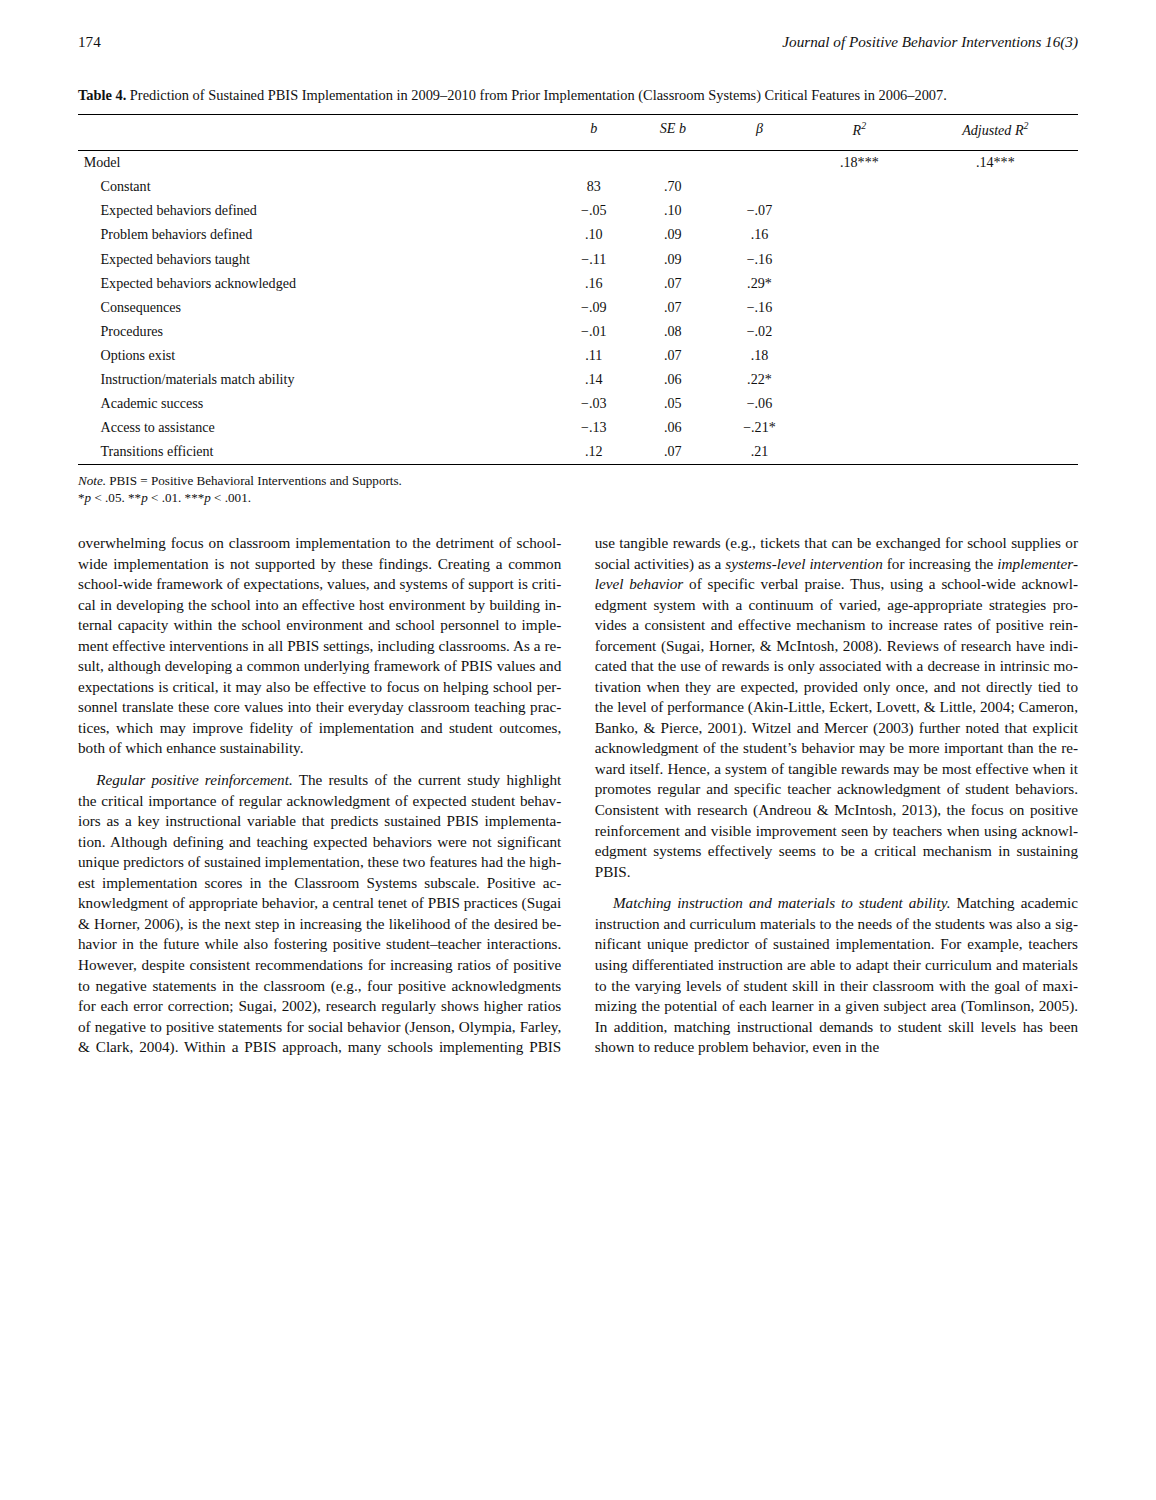174 Journal of Positive Behavior Interventions 16(3)
Table 4. Prediction of Sustained PBIS Implementation in 2009–2010 from Prior Implementation (Classroom Systems) Critical Features in 2006–2007.
| | b | SE b | β | R 2 | Adjusted R 2 |
| --- | --- | --- | --- | --- | --- |
| Model | | | | .18*** | .14*** |
| Constant | 83 | .70 | | | |
| Expected behaviors defined | −.05 | .10 | −.07 | | |
| Problem behaviors defined | .10 | .09 | .16 | | |
| Expected behaviors taught | −.11 | .09 | −.16 | | |
| Expected behaviors acknowledged | .16 | .07 | .29* | | |
| Consequences | −.09 | .07 | −.16 | | |
| Procedures | −.01 | .08 | −.02 | | |
| Options exist | .11 | .07 | .18 | | |
| Instruction/materials match ability | .14 | .06 | .22* | | |
| Academic success | −.03 | .05 | −.06 | | |
| Access to assistance | −.13 | .06 | −.21* | | |
| Transitions efficient | .12 | .07 | .21 | | |
Note. PBIS = Positive Behavioral Interventions and Supports.
*p < .05. **p < .01. ***p < .001.
overwhelming focus on classroom implementation to the detriment of school-wide implementation is not supported by these findings. Creating a common school-wide framework of expectations, values, and systems of support is critical in developing the school into an effective host environment by building internal capacity within the school environment and school personnel to implement effective interventions in all PBIS settings, including classrooms. As a result, although developing a common underlying framework of PBIS values and expectations is critical, it may also be effective to focus on helping school personnel translate these core values into their everyday classroom teaching practices, which may improve fidelity of implementation and student outcomes, both of which enhance sustainability.
Regular positive reinforcement. The results of the current study highlight the critical importance of regular acknowledgment of expected student behaviors as a key instructional variable that predicts sustained PBIS implementation. Although defining and teaching expected behaviors were not significant unique predictors of sustained implementation, these two features had the highest implementation scores in the Classroom Systems subscale. Positive acknowledgment of appropriate behavior, a central tenet of PBIS practices (Sugai & Horner, 2006), is the next step in increasing the likelihood of the desired behavior in the future while also fostering positive student–teacher interactions. However, despite consistent recommendations for increasing ratios of positive to negative statements in the classroom (e.g., four positive acknowledgments for each error correction; Sugai, 2002), research regularly shows higher ratios of negative to positive statements for social behavior (Jenson, Olympia, Farley, & Clark, 2004). Within a PBIS approach, many schools implementing PBIS use tangible rewards (e.g., tickets that can be exchanged for school supplies or social activities) as a systems-level intervention for increasing the implementer-level behavior of specific verbal praise. Thus, using a school-wide acknowledgment system with a continuum of varied, age-appropriate strategies provides a consistent and effective mechanism to increase rates of positive reinforcement (Sugai, Horner, & McIntosh, 2008). Reviews of research have indicated that the use of rewards is only associated with a decrease in intrinsic motivation when they are expected, provided only once, and not directly tied to the level of performance (Akin-Little, Eckert, Lovett, & Little, 2004; Cameron, Banko, & Pierce, 2001). Witzel and Mercer (2003) further noted that explicit acknowledgment of the student’s behavior may be more important than the reward itself. Hence, a system of tangible rewards may be most effective when it promotes regular and specific teacher acknowledgment of student behaviors. Consistent with research (Andreou & McIntosh, 2013), the focus on positive reinforcement and visible improvement seen by teachers when using acknowledgment systems effectively seems to be a critical mechanism in sustaining PBIS.
Matching instruction and materials to student ability. Matching academic instruction and curriculum materials to the needs of the students was also a significant unique predictor of sustained implementation. For example, teachers using differentiated instruction are able to adapt their curriculum and materials to the varying levels of student skill in their classroom with the goal of maximizing the potential of each learner in a given subject area (Tomlinson, 2005). In addition, matching instructional demands to student skill levels has been shown to reduce problem behavior, even in the